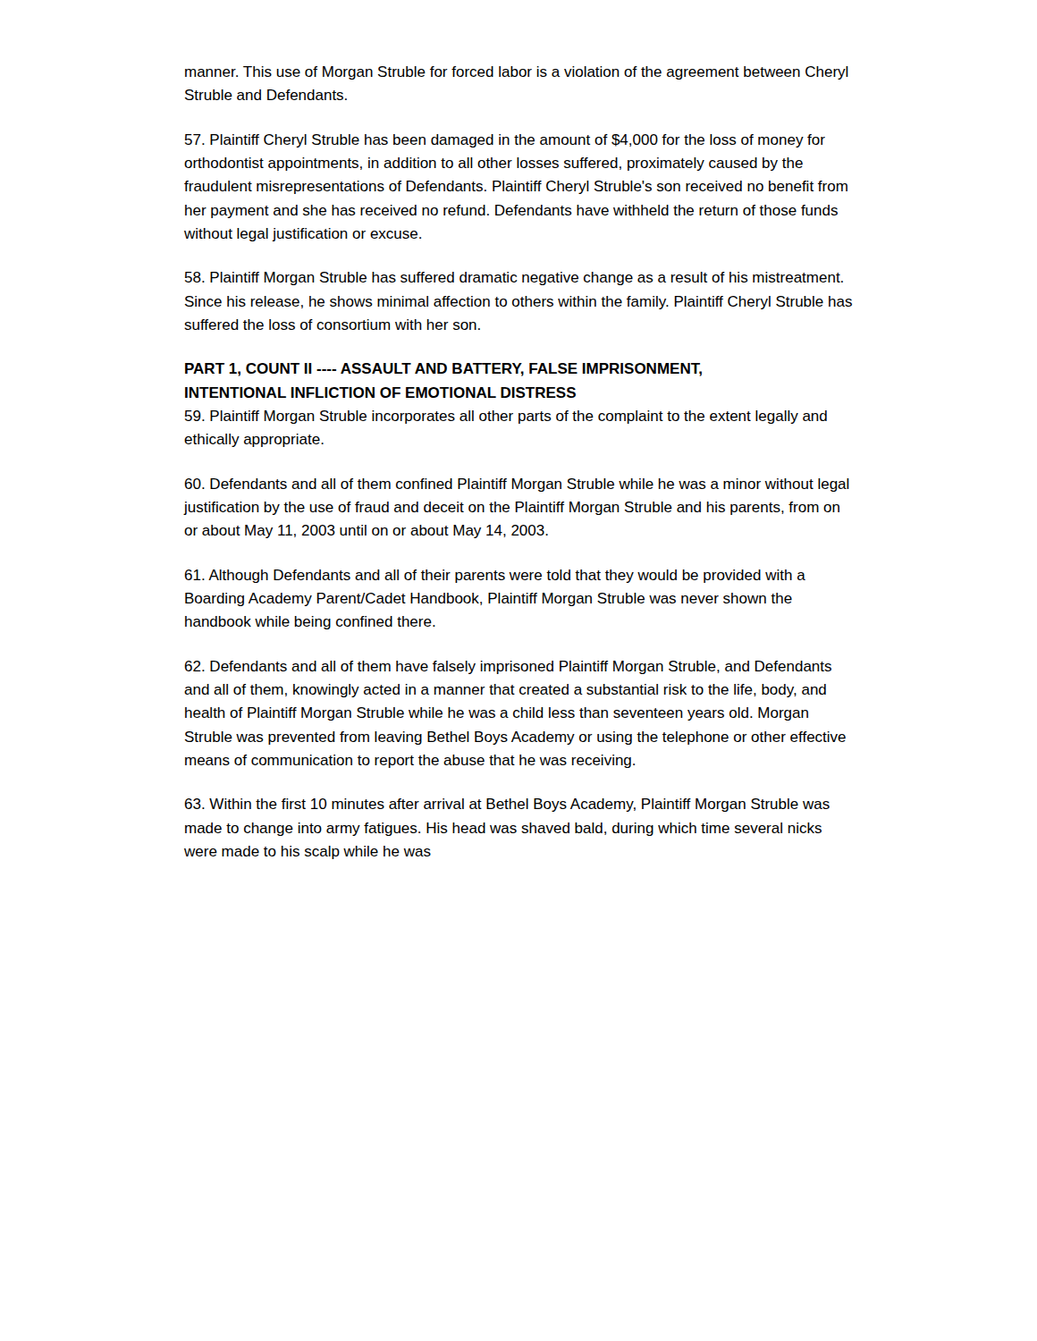manner. This use of Morgan Struble for forced labor is a violation of the agreement between Cheryl Struble and Defendants.
57. Plaintiff Cheryl Struble has been damaged in the amount of $4,000 for the loss of money for orthodontist appointments, in addition to all other losses suffered, proximately caused by the fraudulent misrepresentations of Defendants. Plaintiff Cheryl Struble's son received no benefit from her payment and she has received no refund. Defendants have withheld the return of those funds without legal justification or excuse.
58. Plaintiff Morgan Struble has suffered dramatic negative change as a result of his mistreatment. Since his release, he shows minimal affection to others within the family. Plaintiff Cheryl Struble has suffered the loss of consortium with her son.
Part 1, Count II ---- Assault and Battery, False Imprisonment,
Intentional Infliction of Emotional Distress
59. Plaintiff Morgan Struble incorporates all other parts of the complaint to the extent legally and ethically appropriate.
60. Defendants and all of them confined Plaintiff Morgan Struble while he was a minor without legal justification by the use of fraud and deceit on the Plaintiff Morgan Struble and his parents, from on or about May 11, 2003 until on or about May 14, 2003.
61. Although Defendants and all of their parents were told that they would be provided with a Boarding Academy Parent/Cadet Handbook, Plaintiff Morgan Struble was never shown the handbook while being confined there.
62. Defendants and all of them have falsely imprisoned Plaintiff Morgan Struble, and Defendants and all of them, knowingly acted in a manner that created a substantial risk to the life, body, and health of Plaintiff Morgan Struble while he was a child less than seventeen years old. Morgan Struble was prevented from leaving Bethel Boys Academy or using the telephone or other effective means of communication to report the abuse that he was receiving.
63. Within the first 10 minutes after arrival at Bethel Boys Academy, Plaintiff Morgan Struble was made to change into army fatigues. His head was shaved bald, during which time several nicks were made to his scalp while he was